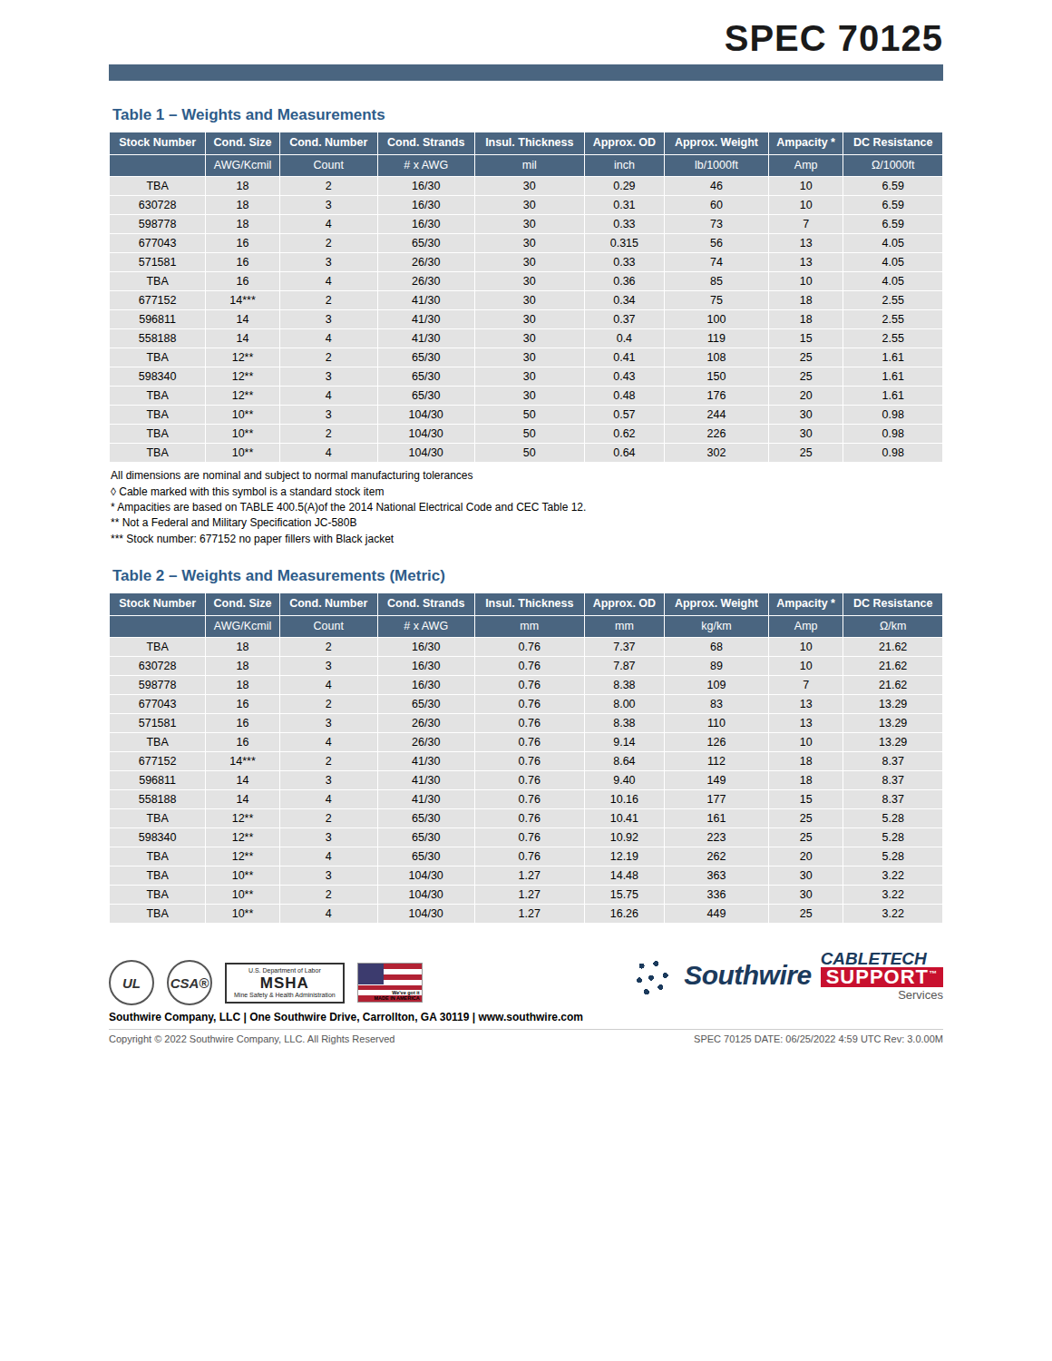SPEC 70125
Table 1 – Weights and Measurements
| Stock Number | Cond. Size | Cond. Number | Cond. Strands | Insul. Thickness | Approx. OD | Approx. Weight | Ampacity * | DC Resistance |
| --- | --- | --- | --- | --- | --- | --- | --- | --- |
| | AWG/Kcmil | Count | # x AWG | mil | inch | lb/1000ft | Amp | Ω/1000ft |
| TBA | 18 | 2 | 16/30 | 30 | 0.29 | 46 | 10 | 6.59 |
| 630728 | 18 | 3 | 16/30 | 30 | 0.31 | 60 | 10 | 6.59 |
| 598778 | 18 | 4 | 16/30 | 30 | 0.33 | 73 | 7 | 6.59 |
| 677043 | 16 | 2 | 65/30 | 30 | 0.315 | 56 | 13 | 4.05 |
| 571581 | 16 | 3 | 26/30 | 30 | 0.33 | 74 | 13 | 4.05 |
| TBA | 16 | 4 | 26/30 | 30 | 0.36 | 85 | 10 | 4.05 |
| 677152 | 14*** | 2 | 41/30 | 30 | 0.34 | 75 | 18 | 2.55 |
| 596811 | 14 | 3 | 41/30 | 30 | 0.37 | 100 | 18 | 2.55 |
| 558188 | 14 | 4 | 41/30 | 30 | 0.4 | 119 | 15 | 2.55 |
| TBA | 12** | 2 | 65/30 | 30 | 0.41 | 108 | 25 | 1.61 |
| 598340 | 12** | 3 | 65/30 | 30 | 0.43 | 150 | 25 | 1.61 |
| TBA | 12** | 4 | 65/30 | 30 | 0.48 | 176 | 20 | 1.61 |
| TBA | 10** | 3 | 104/30 | 50 | 0.57 | 244 | 30 | 0.98 |
| TBA | 10** | 2 | 104/30 | 50 | 0.62 | 226 | 30 | 0.98 |
| TBA | 10** | 4 | 104/30 | 50 | 0.64 | 302 | 25 | 0.98 |
All dimensions are nominal and subject to normal manufacturing tolerances
◊ Cable marked with this symbol is a standard stock item
* Ampacities are based on TABLE 400.5(A)of the 2014 National Electrical Code and CEC Table 12.
** Not a Federal and Military Specification JC-580B
*** Stock number: 677152 no paper fillers with Black jacket
Table 2 – Weights and Measurements (Metric)
| Stock Number | Cond. Size | Cond. Number | Cond. Strands | Insul. Thickness | Approx. OD | Approx. Weight | Ampacity * | DC Resistance |
| --- | --- | --- | --- | --- | --- | --- | --- | --- |
| | AWG/Kcmil | Count | # x AWG | mm | mm | kg/km | Amp | Ω/km |
| TBA | 18 | 2 | 16/30 | 0.76 | 7.37 | 68 | 10 | 21.62 |
| 630728 | 18 | 3 | 16/30 | 0.76 | 7.87 | 89 | 10 | 21.62 |
| 598778 | 18 | 4 | 16/30 | 0.76 | 8.38 | 109 | 7 | 21.62 |
| 677043 | 16 | 2 | 65/30 | 0.76 | 8.00 | 83 | 13 | 13.29 |
| 571581 | 16 | 3 | 26/30 | 0.76 | 8.38 | 110 | 13 | 13.29 |
| TBA | 16 | 4 | 26/30 | 0.76 | 9.14 | 126 | 10 | 13.29 |
| 677152 | 14*** | 2 | 41/30 | 0.76 | 8.64 | 112 | 18 | 8.37 |
| 596811 | 14 | 3 | 41/30 | 0.76 | 9.40 | 149 | 18 | 8.37 |
| 558188 | 14 | 4 | 41/30 | 0.76 | 10.16 | 177 | 15 | 8.37 |
| TBA | 12** | 2 | 65/30 | 0.76 | 10.41 | 161 | 25 | 5.28 |
| 598340 | 12** | 3 | 65/30 | 0.76 | 10.92 | 223 | 25 | 5.28 |
| TBA | 12** | 4 | 65/30 | 0.76 | 12.19 | 262 | 20 | 5.28 |
| TBA | 10** | 3 | 104/30 | 1.27 | 14.48 | 363 | 30 | 3.22 |
| TBA | 10** | 2 | 104/30 | 1.27 | 15.75 | 336 | 30 | 3.22 |
| TBA | 10** | 4 | 104/30 | 1.27 | 16.26 | 449 | 25 | 3.22 |
UL
CSA®
U.S. Department of Labor
MSHA
Mine Safety & Health Administration
We've got it
MADE IN AMERICA
Southwire
CABLETECH
SUPPORT™
Services
Southwire Company, LLC | One Southwire Drive, Carrollton, GA 30119 | www.southwire.com
Copyright © 2022 Southwire Company, LLC. All Rights Reserved
SPEC 70125 DATE: 06/25/2022 4:59 UTC Rev: 3.0.00M